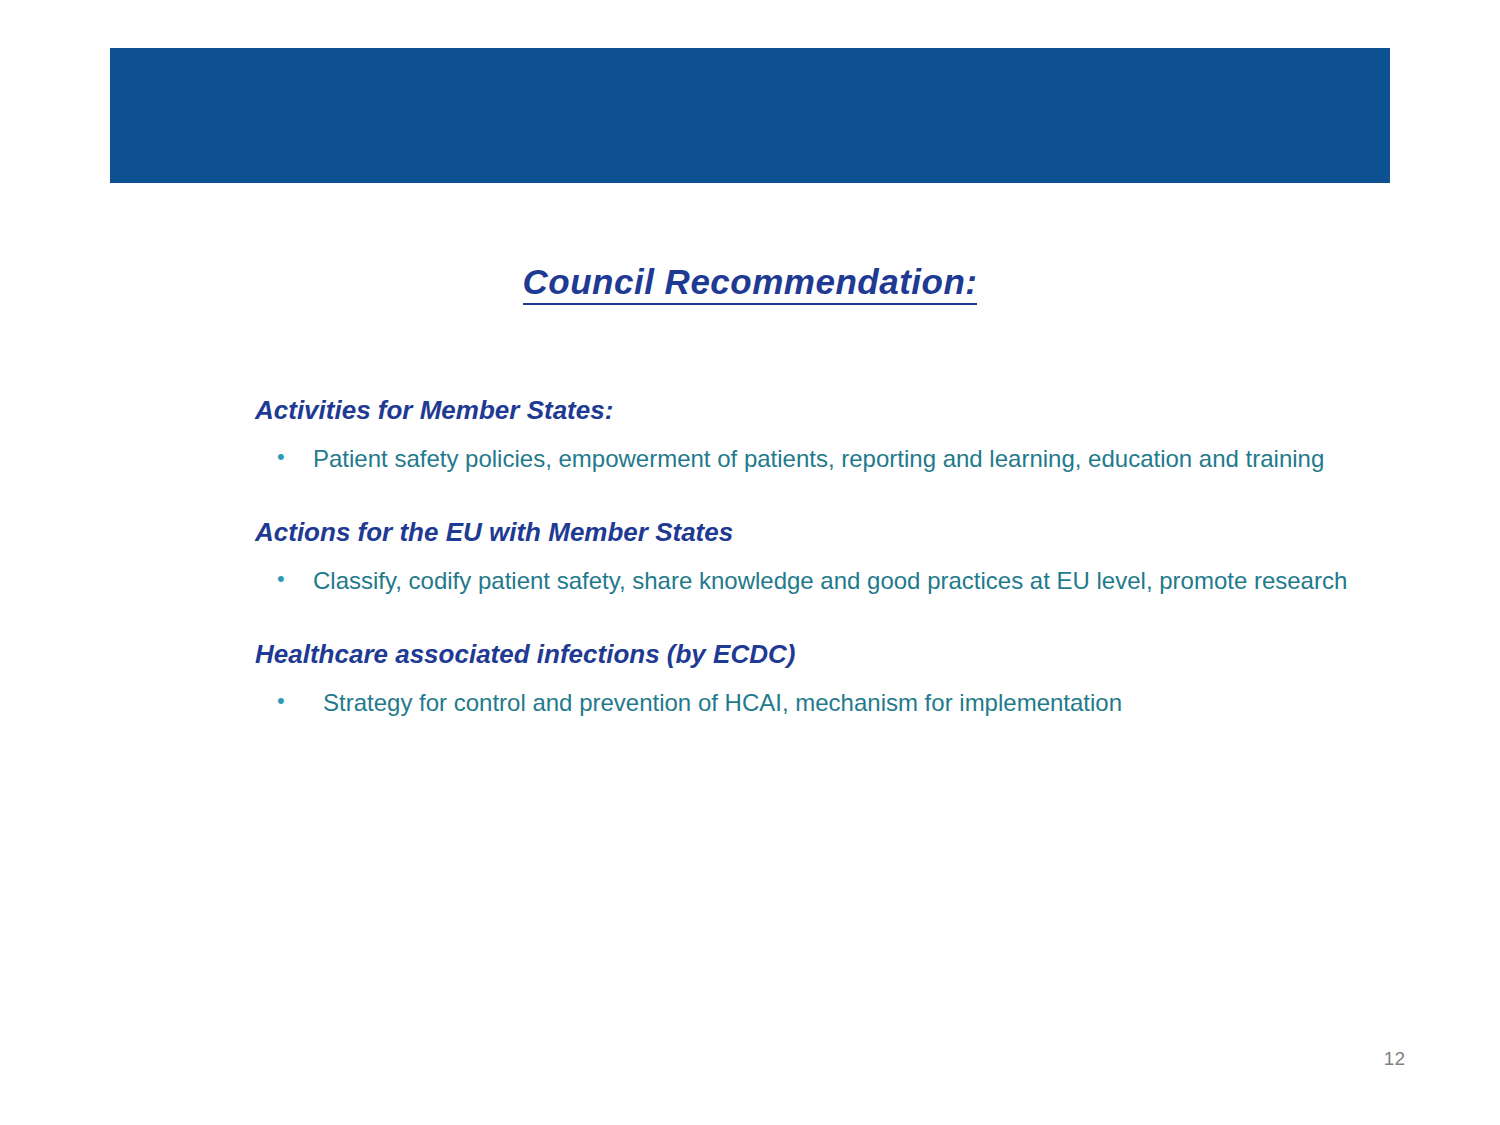Council Recommendation:
Activities for Member States:
Patient safety policies, empowerment of patients, reporting and learning, education and training
Actions for the EU with Member States
Classify, codify patient safety, share knowledge and good practices at EU level, promote research
Healthcare associated infections (by ECDC)
Strategy for control and prevention of HCAI, mechanism for implementation
12